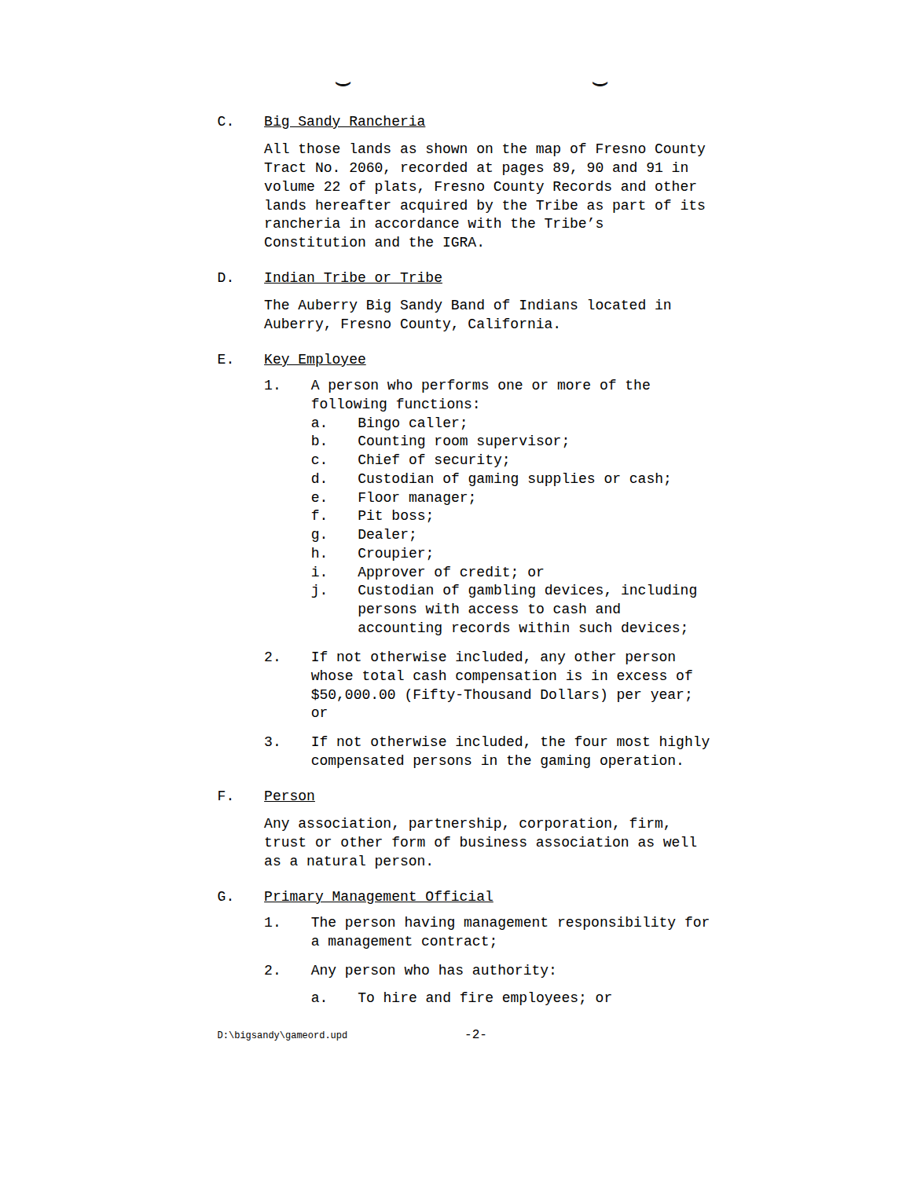⌣ ⌣
C. Big Sandy Rancheria
All those lands as shown on the map of Fresno County Tract No. 2060, recorded at pages 89, 90 and 91 in volume 22 of plats, Fresno County Records and other lands hereafter acquired by the Tribe as part of its rancheria in accordance with the Tribe’s Constitution and the IGRA.
D. Indian Tribe or Tribe
The Auberry Big Sandy Band of Indians located in Auberry, Fresno County, California.
E. Key Employee
1. A person who performs one or more of the following functions:
a. Bingo caller;
b. Counting room supervisor;
c. Chief of security;
d. Custodian of gaming supplies or cash;
e. Floor manager;
f. Pit boss;
g. Dealer;
h. Croupier;
i. Approver of credit; or
j. Custodian of gambling devices, including persons with access to cash and accounting records within such devices;
2. If not otherwise included, any other person whose total cash compensation is in excess of $50,000.00 (Fifty-Thousand Dollars) per year; or
3. If not otherwise included, the four most highly compensated persons in the gaming operation.
F. Person
Any association, partnership, corporation, firm, trust or other form of business association as well as a natural person.
G. Primary Management Official
1. The person having management responsibility for a management contract;
2. Any person who has authority:
a. To hire and fire employees; or
D:\bigsandy\gameord.upd -2-